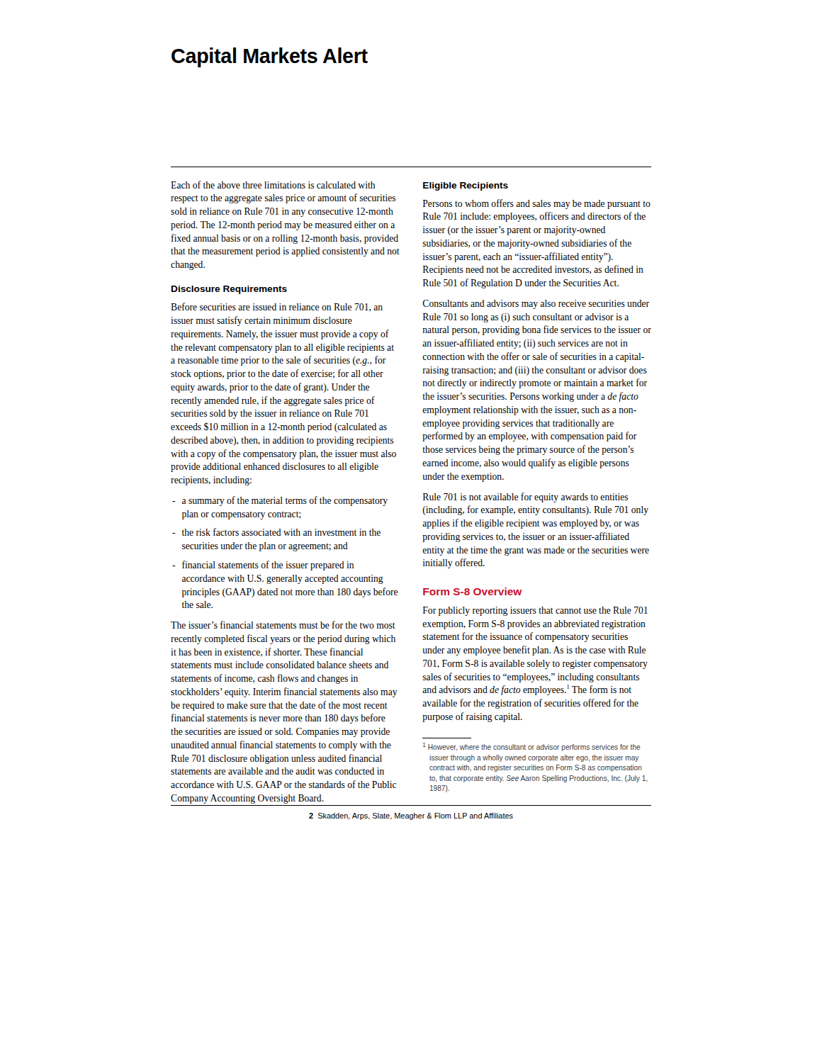Capital Markets Alert
Each of the above three limitations is calculated with respect to the aggregate sales price or amount of securities sold in reliance on Rule 701 in any consecutive 12-month period. The 12-month period may be measured either on a fixed annual basis or on a rolling 12-month basis, provided that the measurement period is applied consistently and not changed.
Disclosure Requirements
Before securities are issued in reliance on Rule 701, an issuer must satisfy certain minimum disclosure requirements. Namely, the issuer must provide a copy of the relevant compensatory plan to all eligible recipients at a reasonable time prior to the sale of securities (e.g., for stock options, prior to the date of exercise; for all other equity awards, prior to the date of grant). Under the recently amended rule, if the aggregate sales price of securities sold by the issuer in reliance on Rule 701 exceeds $10 million in a 12-month period (calculated as described above), then, in addition to providing recipients with a copy of the compensatory plan, the issuer must also provide additional enhanced disclosures to all eligible recipients, including:
a summary of the material terms of the compensatory plan or compensatory contract;
the risk factors associated with an investment in the securities under the plan or agreement; and
financial statements of the issuer prepared in accordance with U.S. generally accepted accounting principles (GAAP) dated not more than 180 days before the sale.
The issuer’s financial statements must be for the two most recently completed fiscal years or the period during which it has been in existence, if shorter. These financial statements must include consolidated balance sheets and statements of income, cash flows and changes in stockholders’ equity. Interim financial statements also may be required to make sure that the date of the most recent financial statements is never more than 180 days before the securities are issued or sold. Companies may provide unaudited annual financial statements to comply with the Rule 701 disclosure obligation unless audited financial statements are available and the audit was conducted in accordance with U.S. GAAP or the standards of the Public Company Accounting Oversight Board.
Eligible Recipients
Persons to whom offers and sales may be made pursuant to Rule 701 include: employees, officers and directors of the issuer (or the issuer’s parent or majority-owned subsidiaries, or the majority-owned subsidiaries of the issuer’s parent, each an “issuer-affiliated entity”). Recipients need not be accredited investors, as defined in Rule 501 of Regulation D under the Securities Act.
Consultants and advisors may also receive securities under Rule 701 so long as (i) such consultant or advisor is a natural person, providing bona fide services to the issuer or an issuer-affiliated entity; (ii) such services are not in connection with the offer or sale of securities in a capital-raising transaction; and (iii) the consultant or advisor does not directly or indirectly promote or maintain a market for the issuer’s securities. Persons working under a de facto employment relationship with the issuer, such as a non-employee providing services that traditionally are performed by an employee, with compensation paid for those services being the primary source of the person’s earned income, also would qualify as eligible persons under the exemption.
Rule 701 is not available for equity awards to entities (including, for example, entity consultants). Rule 701 only applies if the eligible recipient was employed by, or was providing services to, the issuer or an issuer-affiliated entity at the time the grant was made or the securities were initially offered.
Form S-8 Overview
For publicly reporting issuers that cannot use the Rule 701 exemption, Form S-8 provides an abbreviated registration statement for the issuance of compensatory securities under any employee benefit plan. As is the case with Rule 701, Form S-8 is available solely to register compensatory sales of securities to “employees,” including consultants and advisors and de facto employees.1 The form is not available for the registration of securities offered for the purpose of raising capital.
1 However, where the consultant or advisor performs services for the issuer through a wholly owned corporate alter ego, the issuer may contract with, and register securities on Form S-8 as compensation to, that corporate entity. See Aaron Spelling Productions, Inc. (July 1, 1987).
2 Skadden, Arps, Slate, Meagher & Flom LLP and Affiliates